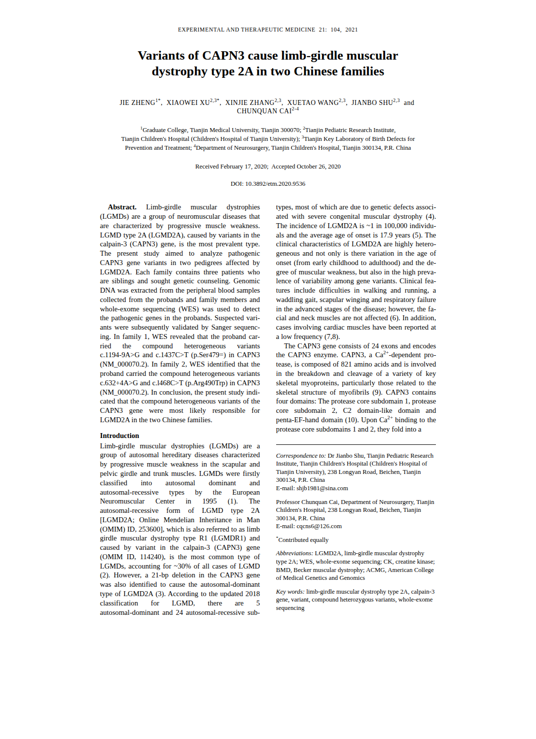EXPERIMENTAL AND THERAPEUTIC MEDICINE 21: 104, 2021
Variants of CAPN3 cause limb‑girdle muscular
dystrophy type 2A in two Chinese families
JIE ZHENG1*, XIAOWEI XU2,3*, XINJIE ZHANG2,3, XUETAO WANG2,3, JIANBO SHU2,3 and CHUNQUAN CAI2‑4
1Graduate College, Tianjin Medical University, Tianjin 300070; 2Tianjin Pediatric Research Institute,
Tianjin Children's Hospital (Children's Hospital of Tianjin University); 3Tianjin Key Laboratory of Birth Defects for
Prevention and Treatment; 4Department of Neurosurgery, Tianjin Children's Hospital, Tianjin 300134, P.R. China
Received February 17, 2020; Accepted October 26, 2020
DOI: 10.3892/etm.2020.9536
Abstract. Limb‑girdle muscular dystrophies (LGMDs) are a group of neuromuscular diseases that are characterized by progressive muscle weakness. LGMD type 2A (LGMD2A), caused by variants in the calpain‑3 (CAPN3) gene, is the most prevalent type. The present study aimed to analyze pathogenic CAPN3 gene variants in two pedigrees affected by LGMD2A. Each family contains three patients who are siblings and sought genetic counseling. Genomic DNA was extracted from the peripheral blood samples collected from the probands and family members and whole‑exome sequencing (WES) was used to detect the pathogenic genes in the probands. Suspected variants were subsequently validated by Sanger sequencing. In family 1, WES revealed that the proband carried the compound heterogeneous variants c.1194‑9A>G and c.1437C>T (p.Ser479=) in CAPN3 (NM_000070.2). In family 2, WES identified that the proband carried the compound heterogeneous variants c.632+4A>G and c.l468C>T (p.Arg490Trp) in CAPN3 (NM_000070.2). In conclusion, the present study indicated that the compound heterogeneous variants of the CAPN3 gene were most likely responsible for LGMD2A in the two Chinese families.
Introduction
Limb‑girdle muscular dystrophies (LGMDs) are a group of autosomal hereditary diseases characterized by progressive muscle weakness in the scapular and pelvic girdle and trunk muscles. LGMDs were firstly classified into autosomal dominant and autosomal‑recessive types by the European Neuromuscular Center in 1995 (1). The autosomal‑recessive form of LGMD type 2A [LGMD2A; Online Mendelian Inheritance in Man (OMIM) ID, 253600], which is also referred to as limb girdle muscular dystrophy type R1 (LGMDR1) and caused by variant in the calpain‑3 (CAPN3) gene (OMIM ID, 114240), is the most common type of LGMDs, accounting for ~30% of all cases of LGMD (2). However, a 21‑bp deletion in the CAPN3 gene was also identified to cause the autosomal‑dominant type of LGMD2A (3). According to the updated 2018 classification for LGMD, there are 5 autosomal‑dominant and 24 autosomal‑recessive subtypes, most of which are due to genetic defects associated with severe congenital muscular dystrophy (4). The incidence of LGMD2A is ~1 in 100,000 individuals and the average age of onset is 17.9 years (5). The clinical characteristics of LGMD2A are highly heterogeneous and not only is there variation in the age of onset (from early childhood to adulthood) and the degree of muscular weakness, but also in the high prevalence of variability among gene variants. Clinical features include difficulties in walking and running, a waddling gait, scapular winging and respiratory failure in the advanced stages of the disease; however, the facial and neck muscles are not affected (6). In addition, cases involving cardiac muscles have been reported at a low frequency (7,8).
The CAPN3 gene consists of 24 exons and encodes the CAPN3 enzyme. CAPN3, a Ca2+‑dependent protease, is composed of 821 amino acids and is involved in the breakdown and cleavage of a variety of key skeletal myoproteins, particularly those related to the skeletal structure of myofibrils (9). CAPN3 contains four domains: The protease core subdomain 1, protease core subdomain 2, C2 domain‑like domain and penta‑EF‑hand domain (10). Upon Ca2+ binding to the protease core subdomains 1 and 2, they fold into a
Correspondence to: Dr Jianbo Shu, Tianjin Pediatric Research Institute, Tianjin Children's Hospital (Children's Hospital of Tianjin University), 238 Longyan Road, Beichen, Tianjin 300134, P.R. China
E‑mail: shjb1981@sina.com
Professor Chunquan Cai, Department of Neurosurgery, Tianjin Children's Hospital, 238 Longyan Road, Beichen, Tianjin 300134, P.R. China
E‑mail: cqcns6@126.com
*Contributed equally
Abbreviations: LGMD2A, limb‑girdle muscular dystrophy type 2A; WES, whole‑exome sequencing; CK, creatine kinase; BMD, Becker muscular dystrophy; ACMG, American College of Medical Genetics and Genomics
Key words: limb‑girdle muscular dystrophy type 2A, calpain‑3 gene, variant, compound heterozygous variants, whole‑exome sequencing